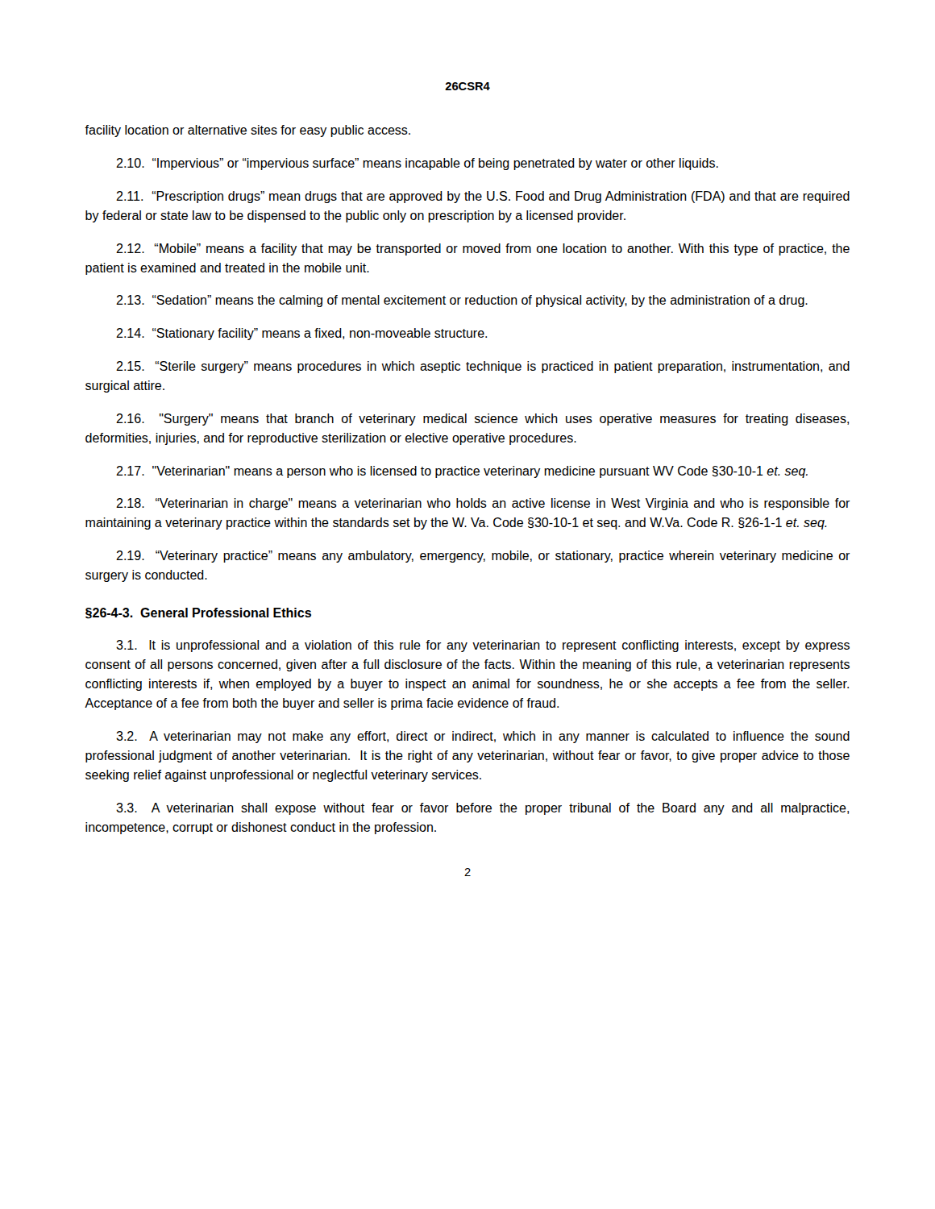26CSR4
facility location or alternative sites for easy public access.
2.10. “Impervious” or “impervious surface” means incapable of being penetrated by water or other liquids.
2.11. “Prescription drugs” mean drugs that are approved by the U.S. Food and Drug Administration (FDA) and that are required by federal or state law to be dispensed to the public only on prescription by a licensed provider.
2.12. “Mobile” means a facility that may be transported or moved from one location to another. With this type of practice, the patient is examined and treated in the mobile unit.
2.13. “Sedation” means the calming of mental excitement or reduction of physical activity, by the administration of a drug.
2.14. “Stationary facility” means a fixed, non-moveable structure.
2.15. “Sterile surgery” means procedures in which aseptic technique is practiced in patient preparation, instrumentation, and surgical attire.
2.16. "Surgery" means that branch of veterinary medical science which uses operative measures for treating diseases, deformities, injuries, and for reproductive sterilization or elective operative procedures.
2.17. "Veterinarian" means a person who is licensed to practice veterinary medicine pursuant WV Code §30-10-1 et. seq.
2.18. “Veterinarian in charge" means a veterinarian who holds an active license in West Virginia and who is responsible for maintaining a veterinary practice within the standards set by the W. Va. Code §30-10-1 et seq. and W.Va. Code R. §26-1-1 et. seq.
2.19. “Veterinary practice” means any ambulatory, emergency, mobile, or stationary, practice wherein veterinary medicine or surgery is conducted.
§26-4-3. General Professional Ethics
3.1. It is unprofessional and a violation of this rule for any veterinarian to represent conflicting interests, except by express consent of all persons concerned, given after a full disclosure of the facts. Within the meaning of this rule, a veterinarian represents conflicting interests if, when employed by a buyer to inspect an animal for soundness, he or she accepts a fee from the seller. Acceptance of a fee from both the buyer and seller is prima facie evidence of fraud.
3.2. A veterinarian may not make any effort, direct or indirect, which in any manner is calculated to influence the sound professional judgment of another veterinarian. It is the right of any veterinarian, without fear or favor, to give proper advice to those seeking relief against unprofessional or neglectful veterinary services.
3.3. A veterinarian shall expose without fear or favor before the proper tribunal of the Board any and all malpractice, incompetence, corrupt or dishonest conduct in the profession.
2